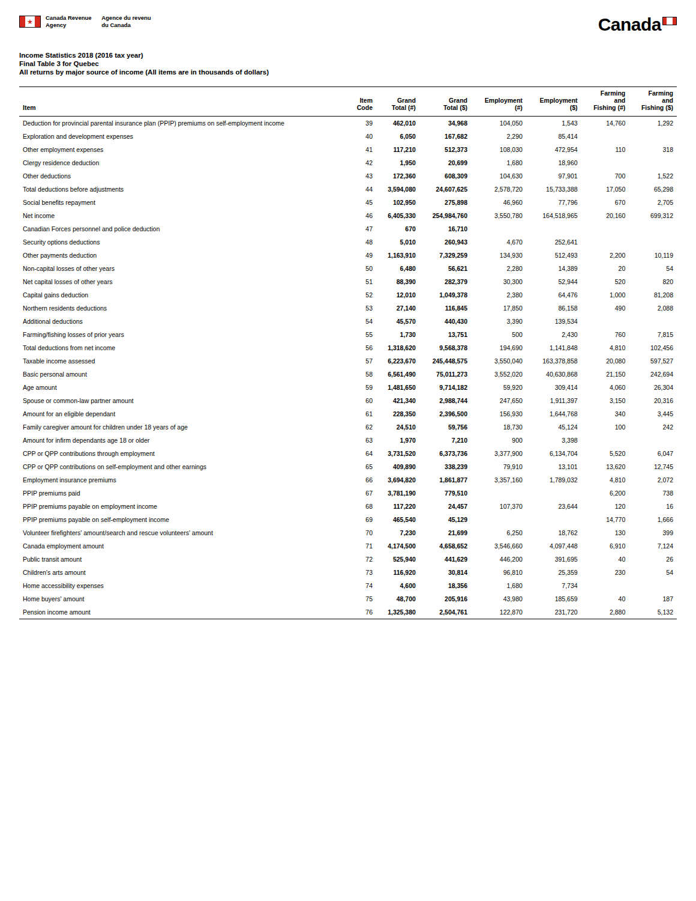★
Canada Revenue
Agency
Agence du revenu
du Canada
Canada
Income Statistics 2018 (2016 tax year)
Final Table 3 for Quebec
All returns by major source of income (All items are in thousands of dollars)
All returns by major source of income
| Item | Item Code | Grand Total (#) | Grand Total ($) | Employment (#) | Employment ($) | Farming and Fishing (#) | Farming and Fishing ($) |
| --- | --- | --- | --- | --- | --- | --- | --- |
| Deduction for provincial parental insurance plan (PPIP) premiums on self-employment income | 39 | 462,010 | 34,968 | 104,050 | 1,543 | 14,760 | 1,292 |
| Exploration and development expenses | 40 | 6,050 | 167,682 | 2,290 | 85,414 | | |
| Other employment expenses | 41 | 117,210 | 512,373 | 108,030 | 472,954 | 110 | 318 |
| Clergy residence deduction | 42 | 1,950 | 20,699 | 1,680 | 18,960 | | |
| Other deductions | 43 | 172,360 | 608,309 | 104,630 | 97,901 | 700 | 1,522 |
| Total deductions before adjustments | 44 | 3,594,080 | 24,607,625 | 2,578,720 | 15,733,388 | 17,050 | 65,298 |
| Social benefits repayment | 45 | 102,950 | 275,898 | 46,960 | 77,796 | 670 | 2,705 |
| Net income | 46 | 6,405,330 | 254,984,760 | 3,550,780 | 164,518,965 | 20,160 | 699,312 |
| Canadian Forces personnel and police deduction | 47 | 670 | 16,710 | | | | |
| Security options deductions | 48 | 5,010 | 260,943 | 4,670 | 252,641 | | |
| Other payments deduction | 49 | 1,163,910 | 7,329,259 | 134,930 | 512,493 | 2,200 | 10,119 |
| Non-capital losses of other years | 50 | 6,480 | 56,621 | 2,280 | 14,389 | 20 | 54 |
| Net capital losses of other years | 51 | 88,390 | 282,379 | 30,300 | 52,944 | 520 | 820 |
| Capital gains deduction | 52 | 12,010 | 1,049,378 | 2,380 | 64,476 | 1,000 | 81,208 |
| Northern residents deductions | 53 | 27,140 | 116,845 | 17,850 | 86,158 | 490 | 2,088 |
| Additional deductions | 54 | 45,570 | 440,430 | 3,390 | 139,534 | | |
| Farming/fishing losses of prior years | 55 | 1,730 | 13,751 | 500 | 2,430 | 760 | 7,815 |
| Total deductions from net income | 56 | 1,318,620 | 9,568,378 | 194,690 | 1,141,848 | 4,810 | 102,456 |
| Taxable income assessed | 57 | 6,223,670 | 245,448,575 | 3,550,040 | 163,378,858 | 20,080 | 597,527 |
| Basic personal amount | 58 | 6,561,490 | 75,011,273 | 3,552,020 | 40,630,868 | 21,150 | 242,694 |
| Age amount | 59 | 1,481,650 | 9,714,182 | 59,920 | 309,414 | 4,060 | 26,304 |
| Spouse or common-law partner amount | 60 | 421,340 | 2,988,744 | 247,650 | 1,911,397 | 3,150 | 20,316 |
| Amount for an eligible dependant | 61 | 228,350 | 2,396,500 | 156,930 | 1,644,768 | 340 | 3,445 |
| Family caregiver amount for children under 18 years of age | 62 | 24,510 | 59,756 | 18,730 | 45,124 | 100 | 242 |
| Amount for infirm dependants age 18 or older | 63 | 1,970 | 7,210 | 900 | 3,398 | | |
| CPP or QPP contributions through employment | 64 | 3,731,520 | 6,373,736 | 3,377,900 | 6,134,704 | 5,520 | 6,047 |
| CPP or QPP contributions on self-employment and other earnings | 65 | 409,890 | 338,239 | 79,910 | 13,101 | 13,620 | 12,745 |
| Employment insurance premiums | 66 | 3,694,820 | 1,861,877 | 3,357,160 | 1,789,032 | 4,810 | 2,072 |
| PPIP premiums paid | 67 | 3,781,190 | 779,510 | | | 6,200 | 738 |
| PPIP premiums payable on employment income | 68 | 117,220 | 24,457 | 107,370 | 23,644 | 120 | 16 |
| PPIP premiums payable on self-employment income | 69 | 465,540 | 45,129 | | | 14,770 | 1,666 |
| Volunteer firefighters' amount/search and rescue volunteers' amount | 70 | 7,230 | 21,699 | 6,250 | 18,762 | 130 | 399 |
| Canada employment amount | 71 | 4,174,500 | 4,658,652 | 3,546,660 | 4,097,448 | 6,910 | 7,124 |
| Public transit amount | 72 | 525,940 | 441,629 | 446,200 | 391,695 | 40 | 26 |
| Children's arts amount | 73 | 116,920 | 30,814 | 96,810 | 25,359 | 230 | 54 |
| Home accessibility expenses | 74 | 4,600 | 18,356 | 1,680 | 7,734 | | |
| Home buyers' amount | 75 | 48,700 | 205,916 | 43,980 | 185,659 | 40 | 187 |
| Pension income amount | 76 | 1,325,380 | 2,504,761 | 122,870 | 231,720 | 2,880 | 5,132 |